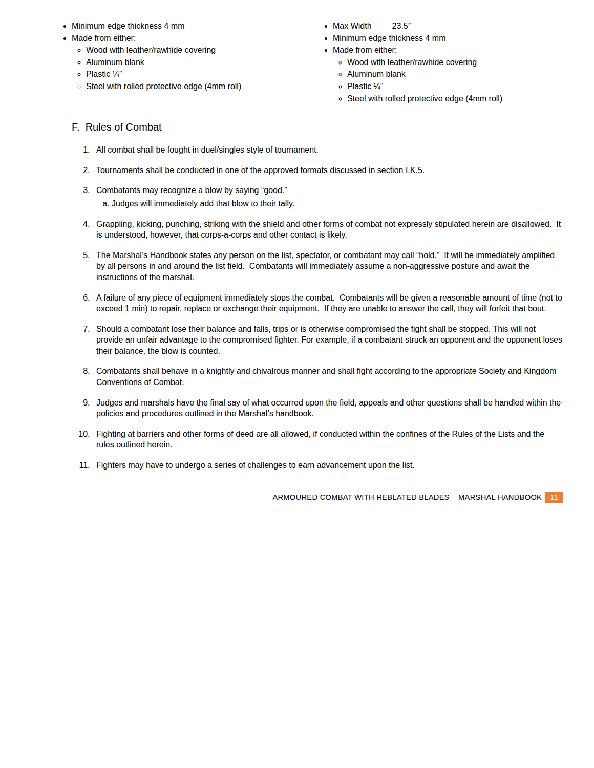Minimum edge thickness 4 mm
Made from either:
Wood with leather/rawhide covering
Aluminum blank
Plastic ¼”
Steel with rolled protective edge (4mm roll)
Max Width 23.5”
Minimum edge thickness 4 mm
Made from either:
Wood with leather/rawhide covering
Aluminum blank
Plastic ¼”
Steel with rolled protective edge (4mm roll)
F. Rules of Combat
All combat shall be fought in duel/singles style of tournament.
Tournaments shall be conducted in one of the approved formats discussed in section I.K.5.
Combatants may recognize a blow by saying “good.”
Judges will immediately add that blow to their tally.
Grappling, kicking, punching, striking with the shield and other forms of combat not expressly stipulated herein are disallowed. It is understood, however, that corps-a-corps and other contact is likely.
The Marshal’s Handbook states any person on the list, spectator, or combatant may call “hold.” It will be immediately amplified by all persons in and around the list field. Combatants will immediately assume a non-aggressive posture and await the instructions of the marshal.
A failure of any piece of equipment immediately stops the combat. Combatants will be given a reasonable amount of time (not to exceed 1 min) to repair, replace or exchange their equipment. If they are unable to answer the call, they will forfeit that bout.
Should a combatant lose their balance and falls, trips or is otherwise compromised the fight shall be stopped. This will not provide an unfair advantage to the compromised fighter. For example, if a combatant struck an opponent and the opponent loses their balance, the blow is counted.
Combatants shall behave in a knightly and chivalrous manner and shall fight according to the appropriate Society and Kingdom Conventions of Combat.
Judges and marshals have the final say of what occurred upon the field, appeals and other questions shall be handled within the policies and procedures outlined in the Marshal’s handbook.
Fighting at barriers and other forms of deed are all allowed, if conducted within the confines of the Rules of the Lists and the rules outlined herein.
Fighters may have to undergo a series of challenges to earn advancement upon the list.
ARMOURED COMBAT WITH REBLATED BLADES – MARSHAL HANDBOOK11